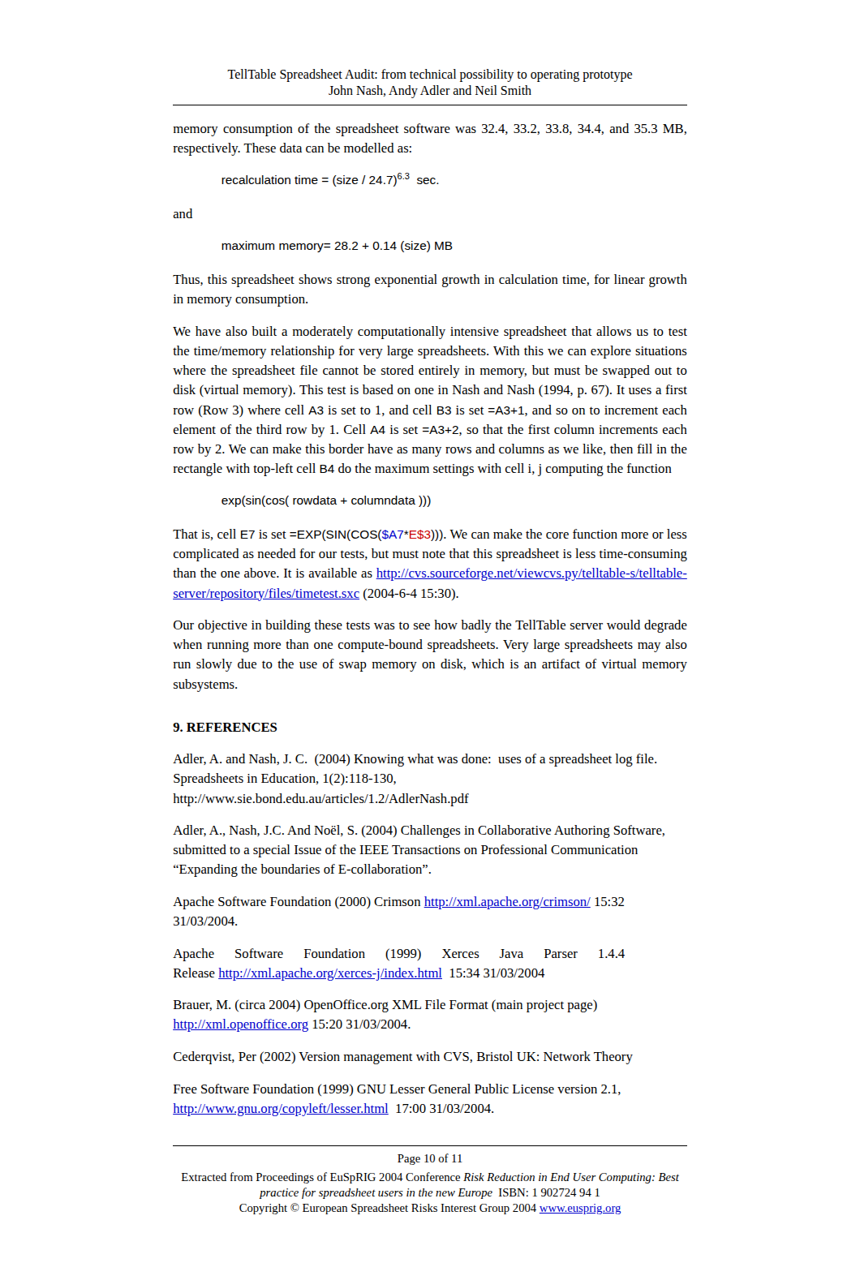TellTable Spreadsheet Audit: from technical possibility to operating prototype
John Nash, Andy Adler and Neil Smith
memory consumption of the spreadsheet software was 32.4, 33.2, 33.8, 34.4, and 35.3 MB, respectively. These data can be modelled as:
recalculation time = (size / 24.7)6.3 sec.
and
maximum memory= 28.2 + 0.14 (size) MB
Thus, this spreadsheet shows strong exponential growth in calculation time, for linear growth in memory consumption.
We have also built a moderately computationally intensive spreadsheet that allows us to test the time/memory relationship for very large spreadsheets. With this we can explore situations where the spreadsheet file cannot be stored entirely in memory, but must be swapped out to disk (virtual memory). This test is based on one in Nash and Nash (1994, p. 67). It uses a first row (Row 3) where cell A3 is set to 1, and cell B3 is set =A3+1, and so on to increment each element of the third row by 1. Cell A4 is set =A3+2, so that the first column increments each row by 2. We can make this border have as many rows and columns as we like, then fill in the rectangle with top-left cell B4 do the maximum settings with cell i, j computing the function
exp(sin(cos( rowdata + columndata )))
That is, cell E7 is set =EXP(SIN(COS($A7*E$3))). We can make the core function more or less complicated as needed for our tests, but must note that this spreadsheet is less time-consuming than the one above. It is available as http://cvs.sourceforge.net/viewcvs.py/telltable-s/telltable-server/repository/files/timetest.sxc (2004-6-4 15:30).
Our objective in building these tests was to see how badly the TellTable server would degrade when running more than one compute-bound spreadsheets. Very large spreadsheets may also run slowly due to the use of swap memory on disk, which is an artifact of virtual memory subsystems.
9. REFERENCES
Adler, A. and Nash, J. C. (2004) Knowing what was done: uses of a spreadsheet log file. Spreadsheets in Education, 1(2):118-130, http://www.sie.bond.edu.au/articles/1.2/AdlerNash.pdf
Adler, A., Nash, J.C. And Noël, S. (2004) Challenges in Collaborative Authoring Software, submitted to a special Issue of the IEEE Transactions on Professional Communication “Expanding the boundaries of E-collaboration”.
Apache Software Foundation (2000) Crimson http://xml.apache.org/crimson/ 15:32 31/03/2004.
Apache Software Foundation (1999) Xerces Java Parser 1.4.4 Release http://xml.apache.org/xerces-j/index.html 15:34 31/03/2004
Brauer, M. (circa 2004) OpenOffice.org XML File Format (main project page)
http://xml.openoffice.org 15:20 31/03/2004.
Cederqvist, Per (2002) Version management with CVS, Bristol UK: Network Theory
Free Software Foundation (1999) GNU Lesser General Public License version 2.1,
http://www.gnu.org/copyleft/lesser.html 17:00 31/03/2004.
Page 10 of 11
Extracted from Proceedings of EuSpRIG 2004 Conference Risk Reduction in End User Computing: Best practice for spreadsheet users in the new Europe ISBN: 1 902724 94 1
Copyright © European Spreadsheet Risks Interest Group 2004 www.eusprig.org